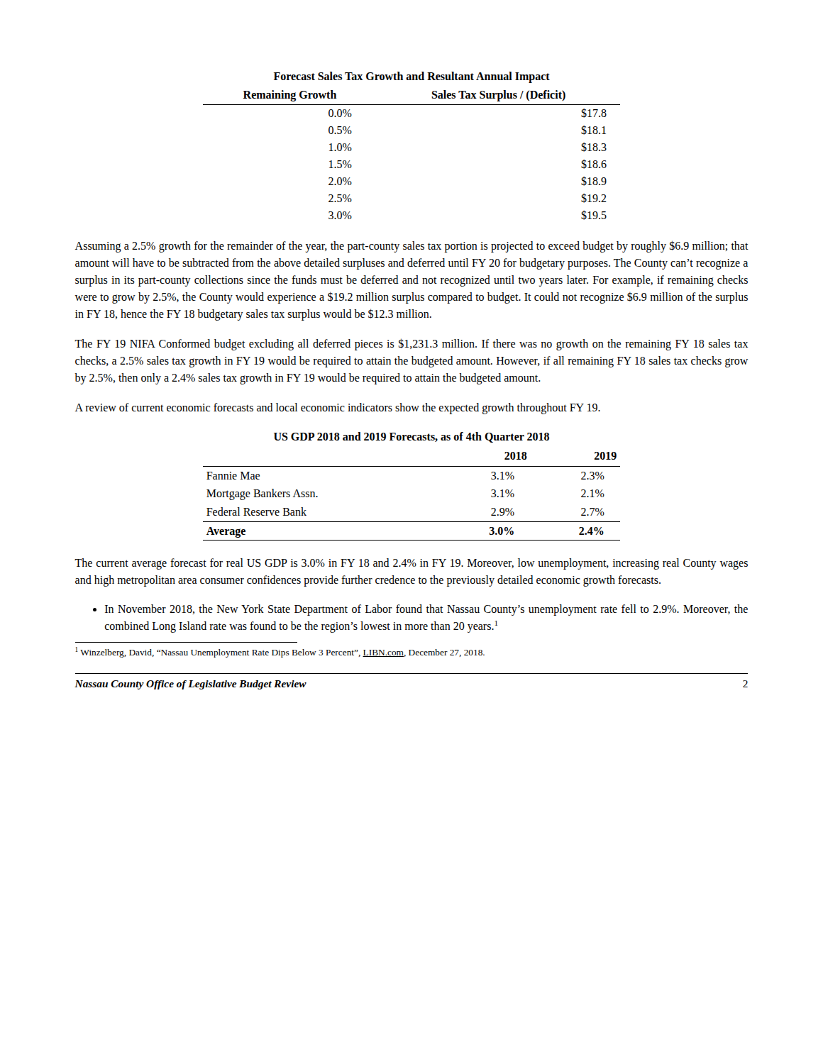Forecast Sales Tax Growth and Resultant Annual Impact
| Remaining Growth | Sales Tax Surplus / (Deficit) |
| --- | --- |
| 0.0% | $17.8 |
| 0.5% | $18.1 |
| 1.0% | $18.3 |
| 1.5% | $18.6 |
| 2.0% | $18.9 |
| 2.5% | $19.2 |
| 3.0% | $19.5 |
Assuming a 2.5% growth for the remainder of the year, the part-county sales tax portion is projected to exceed budget by roughly $6.9 million; that amount will have to be subtracted from the above detailed surpluses and deferred until FY 20 for budgetary purposes. The County can’t recognize a surplus in its part-county collections since the funds must be deferred and not recognized until two years later. For example, if remaining checks were to grow by 2.5%, the County would experience a $19.2 million surplus compared to budget. It could not recognize $6.9 million of the surplus in FY 18, hence the FY 18 budgetary sales tax surplus would be $12.3 million.
The FY 19 NIFA Conformed budget excluding all deferred pieces is $1,231.3 million. If there was no growth on the remaining FY 18 sales tax checks, a 2.5% sales tax growth in FY 19 would be required to attain the budgeted amount. However, if all remaining FY 18 sales tax checks grow by 2.5%, then only a 2.4% sales tax growth in FY 19 would be required to attain the budgeted amount.
A review of current economic forecasts and local economic indicators show the expected growth throughout FY 19.
US GDP 2018 and 2019 Forecasts, as of 4th Quarter 2018
| | 2018 | 2019 |
| --- | --- | --- |
| Fannie Mae | 3.1% | 2.3% |
| Mortgage Bankers Assn. | 3.1% | 2.1% |
| Federal Reserve Bank | 2.9% | 2.7% |
| Average | 3.0% | 2.4% |
The current average forecast for real US GDP is 3.0% in FY 18 and 2.4% in FY 19. Moreover, low unemployment, increasing real County wages and high metropolitan area consumer confidences provide further credence to the previously detailed economic growth forecasts.
In November 2018, the New York State Department of Labor found that Nassau County’s unemployment rate fell to 2.9%. Moreover, the combined Long Island rate was found to be the region’s lowest in more than 20 years.1
1 Winzelberg, David, “Nassau Unemployment Rate Dips Below 3 Percent”, LIBN.com, December 27, 2018.
Nassau County Office of Legislative Budget Review 2